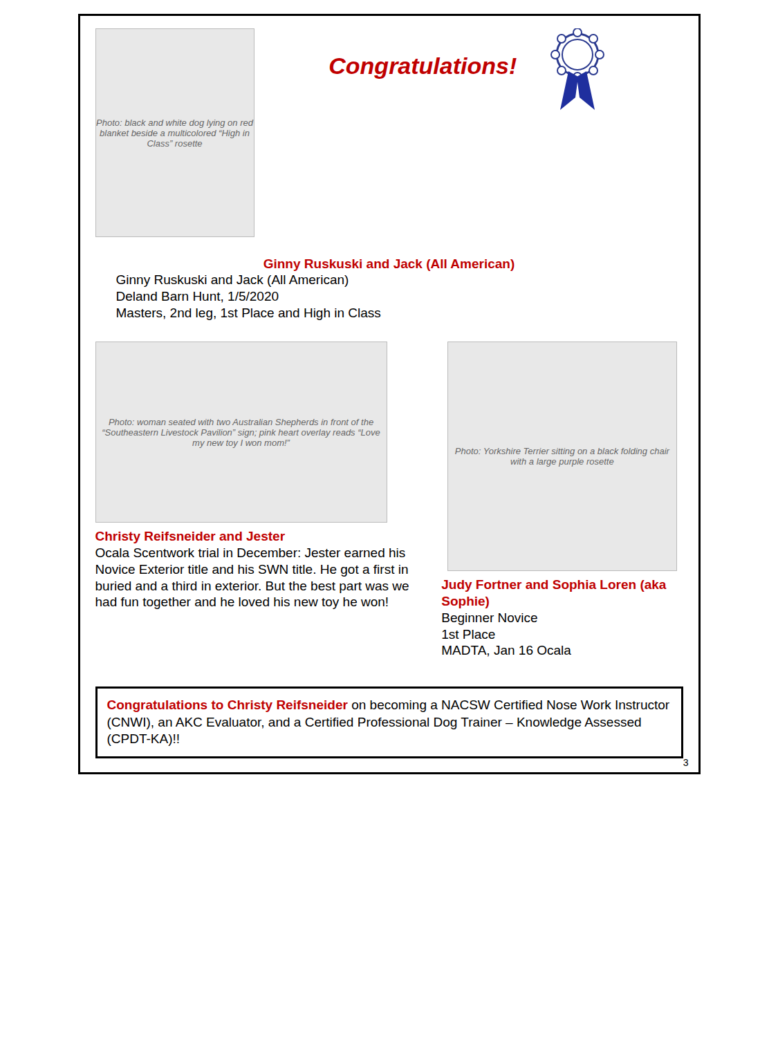Photo: black and white dog lying on red blanket beside a multicolored “High in Class” rosette
Congratulations!
Ginny Ruskuski and Jack (All American)
Ginny Ruskuski and Jack (All American)
Deland Barn Hunt, 1/5/2020
Masters, 2nd leg, 1st Place and High in Class
Photo: woman seated with two Australian Shepherds in front of the “Southeastern Livestock Pavilion” sign; pink heart overlay reads “Love my new toy I won mom!”
Christy Reifsneider and Jester
Ocala Scentwork trial in December: Jester earned his Novice Exterior title and his SWN title. He got a first in buried and a third in exterior. But the best part was we had fun together and he loved his new toy he won!
Photo: Yorkshire Terrier sitting on a black folding chair with a large purple rosette
Judy Fortner and Sophia Loren (aka Sophie)
Beginner Novice
1st Place
MADTA, Jan 16 Ocala
Congratulations to Christy Reifsneider on becoming a NACSW Certified Nose Work Instructor (CNWI), an AKC Evaluator, and a Certified Professional Dog Trainer – Knowledge Assessed (CPDT-KA)!!
3